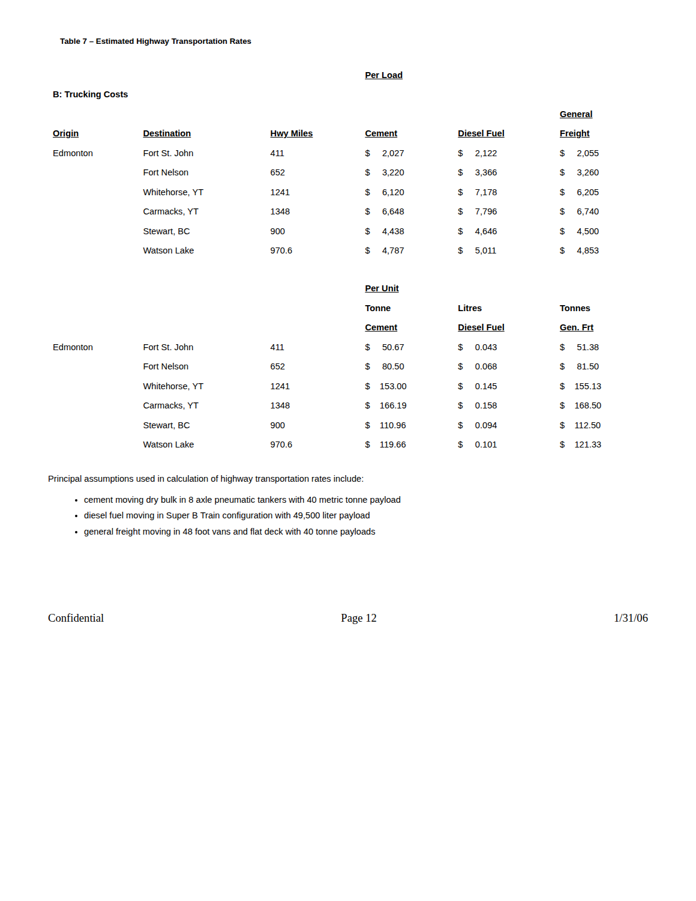Table 7 – Estimated Highway Transportation Rates
| | Per Load |
| B: Trucking Costs | |
| | | General |
| Origin | Destination | Hwy Miles | Cement | Diesel Fuel | Freight |
| Edmonton | Fort St. John | 411 | $ 2,027 | $ 2,122 | $ 2,055 |
| | Fort Nelson | 652 | $ 3,220 | $ 3,366 | $ 3,260 |
| | Whitehorse, YT | 1241 | $ 6,120 | $ 7,178 | $ 6,205 |
| | Carmacks, YT | 1348 | $ 6,648 | $ 7,796 | $ 6,740 |
| | Stewart, BC | 900 | $ 4,438 | $ 4,646 | $ 4,500 |
| | Watson Lake | 970.6 | $ 4,787 | $ 5,011 | $ 4,853 |
| | Per Unit |
| | Tonne | Litres | Tonnes |
| | Cement | Diesel Fuel | Gen. Frt |
| Edmonton | Fort St. John | 411 | $ 50.67 | $ 0.043 | $ 51.38 |
| | Fort Nelson | 652 | $ 80.50 | $ 0.068 | $ 81.50 |
| | Whitehorse, YT | 1241 | $ 153.00 | $ 0.145 | $ 155.13 |
| | Carmacks, YT | 1348 | $ 166.19 | $ 0.158 | $ 168.50 |
| | Stewart, BC | 900 | $ 110.96 | $ 0.094 | $ 112.50 |
| | Watson Lake | 970.6 | $ 119.66 | $ 0.101 | $ 121.33 |
Principal assumptions used in calculation of highway transportation rates include:
cement moving dry bulk in 8 axle pneumatic tankers with 40 metric tonne payload
diesel fuel moving in Super B Train configuration with 49,500 liter payload
general freight moving in 48 foot vans and flat deck with 40 tonne payloads
Confidential Page 12 1/31/06